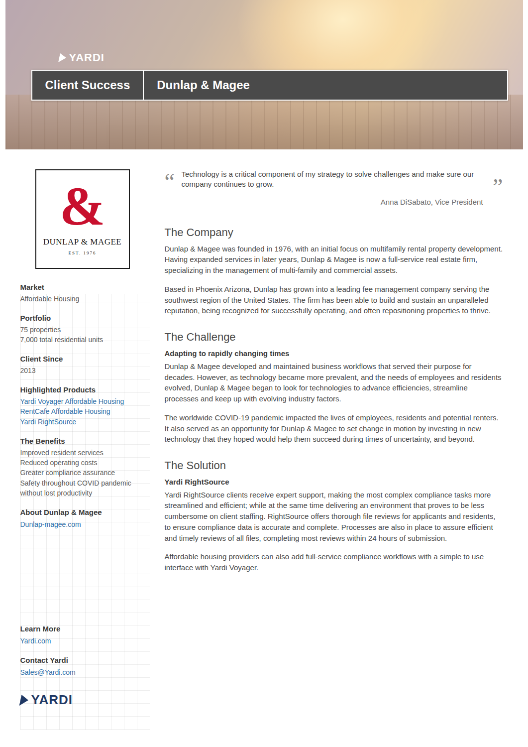YARDI
Client Success
Dunlap & Magee
&
DUNLAP & MAGEE
EST. 1976
Market
Affordable Housing
Portfolio
75 properties
7,000 total residential units
Client Since
2013
Highlighted Products
Yardi Voyager Affordable Housing RentCafe Affordable Housing Yardi RightSource
The Benefits
Improved resident services
Reduced operating costs
Greater compliance assurance
Safety throughout COVID pandemic without lost productivity
About Dunlap & Magee
Dunlap-magee.com
Learn More
Yardi.com
Contact Yardi
Sales@Yardi.com
YARDI
“
Technology is a critical component of my strategy to solve challenges and make sure our company continues to grow.
” Anna DiSabato, Vice President
The Company
Dunlap & Magee was founded in 1976, with an initial focus on multifamily rental property development. Having expanded services in later years, Dunlap & Magee is now a full-service real estate firm, specializing in the management of multi-family and commercial assets.
Based in Phoenix Arizona, Dunlap has grown into a leading fee management company serving the southwest region of the United States. The firm has been able to build and sustain an unparalleled reputation, being recognized for successfully operating, and often repositioning properties to thrive.
The Challenge
Adapting to rapidly changing times
Dunlap & Magee developed and maintained business workflows that served their purpose for decades. However, as technology became more prevalent, and the needs of employees and residents evolved, Dunlap & Magee began to look for technologies to advance efficiencies, streamline processes and keep up with evolving industry factors.
The worldwide COVID-19 pandemic impacted the lives of employees, residents and potential renters. It also served as an opportunity for Dunlap & Magee to set change in motion by investing in new technology that they hoped would help them succeed during times of uncertainty, and beyond.
The Solution
Yardi RightSource
Yardi RightSource clients receive expert support, making the most complex compliance tasks more streamlined and efficient; while at the same time delivering an environment that proves to be less cumbersome on client staffing. RightSource offers thorough file reviews for applicants and residents, to ensure compliance data is accurate and complete. Processes are also in place to assure efficient and timely reviews of all files, completing most reviews within 24 hours of submission.
Affordable housing providers can also add full-service compliance workflows with a simple to use interface with Yardi Voyager.